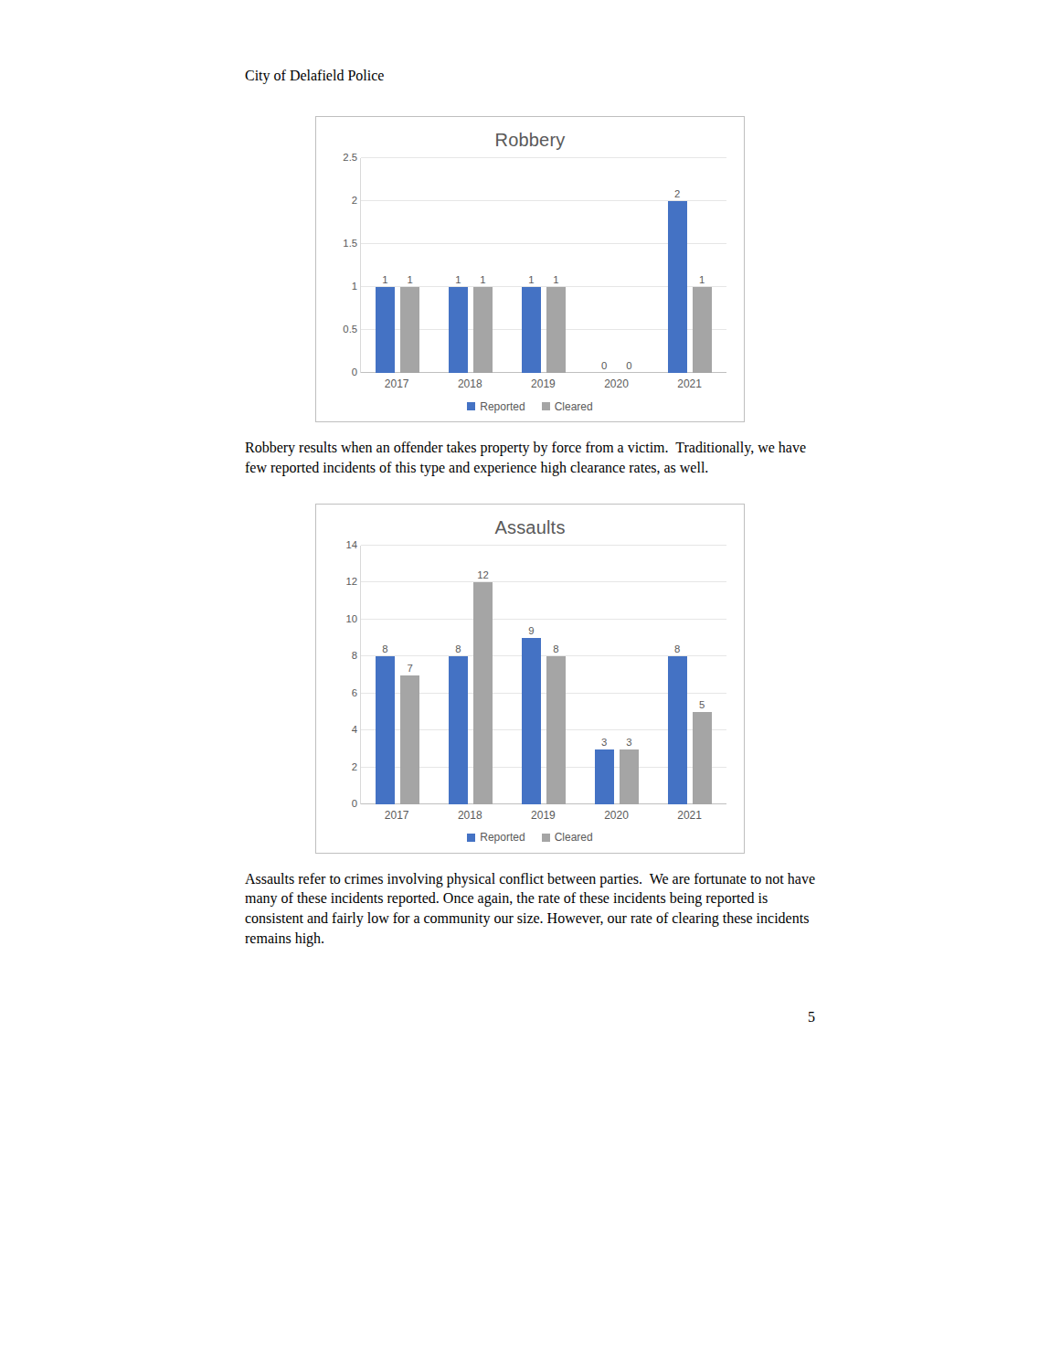City of Delafield Police
Robbery
2.5
2
1.5
1
0.5
0
1
1
1
1
1
1
0
0
2
1
20172018201920202021
Reported Cleared
Robbery results when an offender takes property by force from a victim. Traditionally, we have few reported incidents of this type and experience high clearance rates, as well.
Assaults
14
12
10
8
6
4
2
0
8
7
8
12
9
8
3
3
8
5
20172018201920202021
Reported Cleared
Assaults refer to crimes involving physical conflict between parties. We are fortunate to not have many of these incidents reported. Once again, the rate of these incidents being reported is consistent and fairly low for a community our size. However, our rate of clearing these incidents remains high.
5